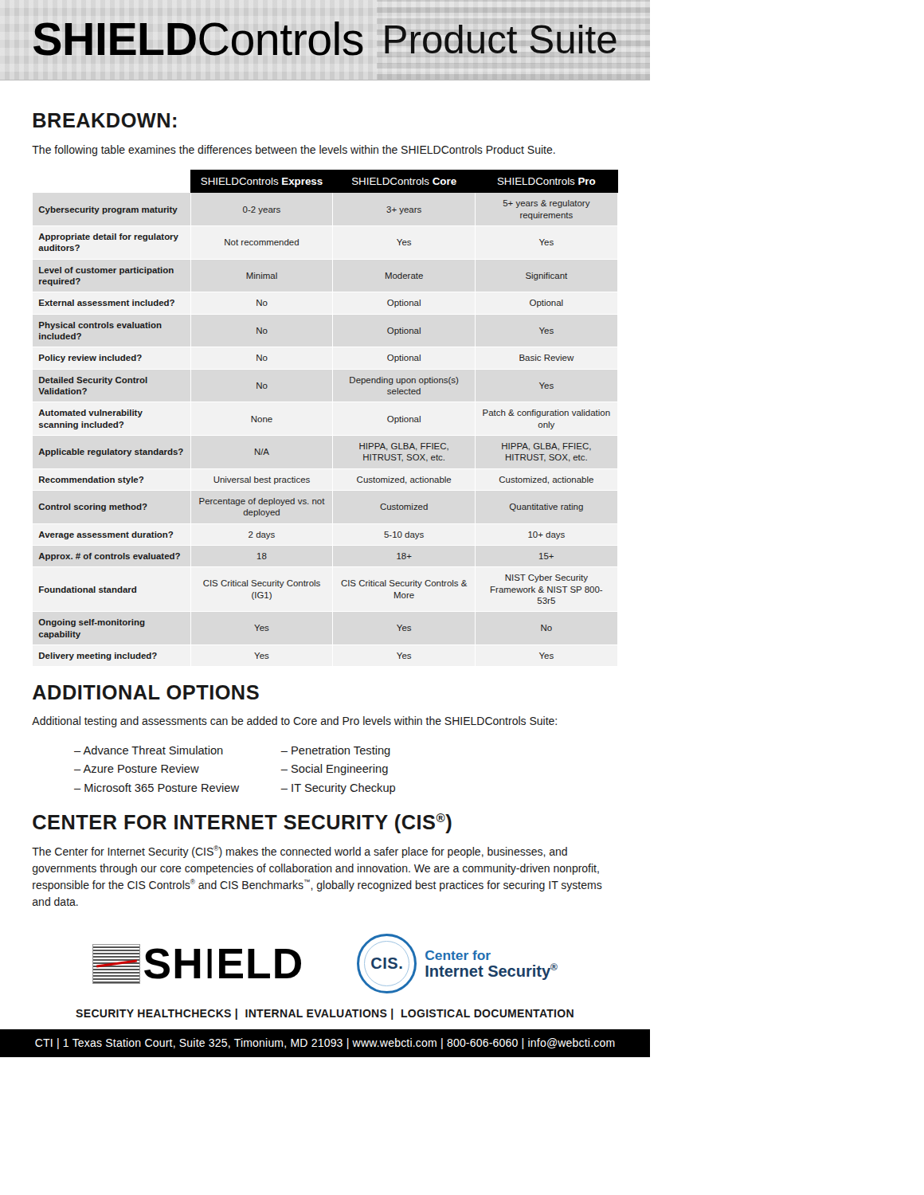SHIELD Controls
Product Suite
BREAKDOWN:
The following table examines the differences between the levels within the SHIELDControls Product Suite.
| | SHIELDControls Express | SHIELDControls Core | SHIELDControls Pro |
| --- | --- | --- | --- |
| Cybersecurity program maturity | 0-2 years | 3+ years | 5+ years & regulatory requirements |
| Appropriate detail for regulatory auditors? | Not recommended | Yes | Yes |
| Level of customer participation required? | Minimal | Moderate | Significant |
| External assessment included? | No | Optional | Optional |
| Physical controls evaluation included? | No | Optional | Yes |
| Policy review included? | No | Optional | Basic Review |
| Detailed Security Control Validation? | No | Depending upon options(s) selected | Yes |
| Automated vulnerability scanning included? | None | Optional | Patch & configuration validation only |
| Applicable regulatory standards? | N/A | HIPPA, GLBA, FFIEC, HITRUST, SOX, etc. | HIPPA, GLBA, FFIEC, HITRUST, SOX, etc. |
| Recommendation style? | Universal best practices | Customized, actionable | Customized, actionable |
| Control scoring method? | Percentage of deployed vs. not deployed | Customized | Quantitative rating |
| Average assessment duration? | 2 days | 5-10 days | 10+ days |
| Approx. # of controls evaluated? | 18 | 18+ | 15+ |
| Foundational standard | CIS Critical Security Controls (IG1) | CIS Critical Security Controls & More | NIST Cyber Security Framework & NIST SP 800-53r5 |
| Ongoing self-monitoring capability | Yes | Yes | No |
| Delivery meeting included? | Yes | Yes | Yes |
ADDITIONAL OPTIONS
Additional testing and assessments can be added to Core and Pro levels within the SHIELDControls Suite:
Advance Threat Simulation
Azure Posture Review
Microsoft 365 Posture Review
Penetration Testing
Social Engineering
IT Security Checkup
CENTER FOR INTERNET SECURITY (CIS®)
The Center for Internet Security (CIS®) makes the connected world a safer place for people, businesses, and governments through our core competencies of collaboration and innovation. We are a community-driven nonprofit, responsible for the CIS Controls® and CIS Benchmarks™, globally recognized best practices for securing IT systems and data.
SHIELD
CIS.
Center for
Internet Security®
SECURITY HEALTHCHECKS | INTERNAL EVALUATIONS | LOGISTICAL DOCUMENTATION
CTI | 1 Texas Station Court, Suite 325, Timonium, MD 21093 | www.webcti.com | 800-606-6060 | info@webcti.com